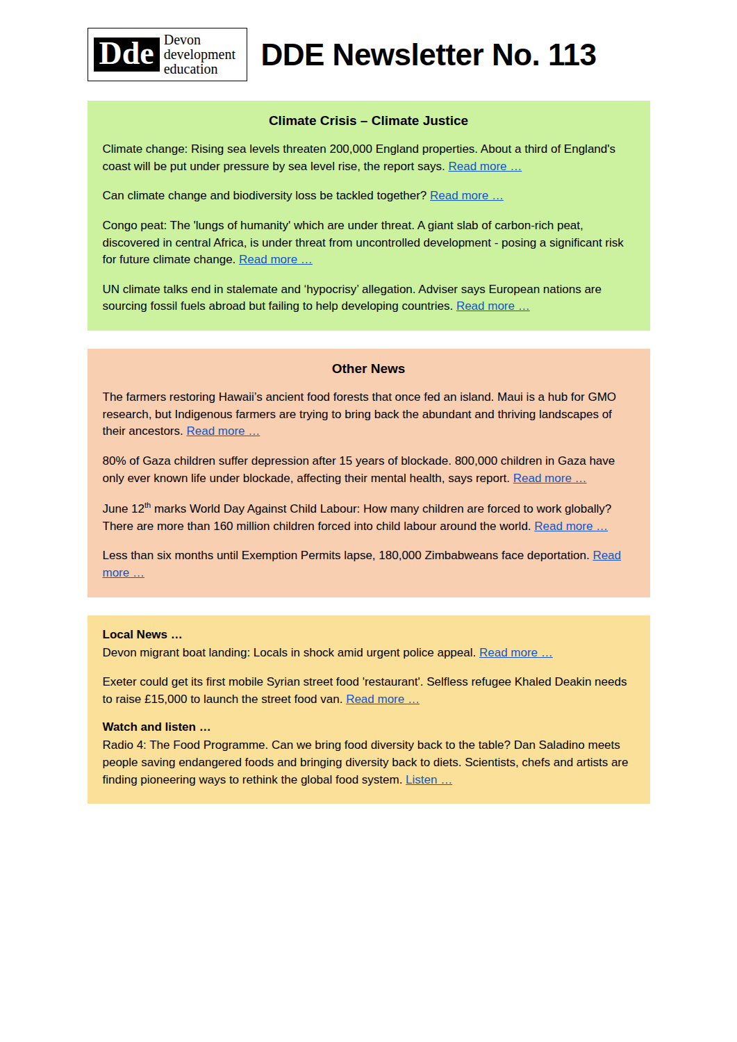Dde
Devon
development
education
DDE Newsletter No. 113
Climate Crisis – Climate Justice
Climate change: Rising sea levels threaten 200,000 England properties. About a third of England's coast will be put under pressure by sea level rise, the report says. Read more …
Can climate change and biodiversity loss be tackled together? Read more …
Congo peat: The 'lungs of humanity' which are under threat. A giant slab of carbon-rich peat, discovered in central Africa, is under threat from uncontrolled development - posing a significant risk for future climate change. Read more …
UN climate talks end in stalemate and ‘hypocrisy’ allegation. Adviser says European nations are sourcing fossil fuels abroad but failing to help developing countries. Read more …
Other News
The farmers restoring Hawaii’s ancient food forests that once fed an island. Maui is a hub for GMO research, but Indigenous farmers are trying to bring back the abundant and thriving landscapes of their ancestors. Read more …
80% of Gaza children suffer depression after 15 years of blockade. 800,000 children in Gaza have only ever known life under blockade, affecting their mental health, says report. Read more …
June 12th marks World Day Against Child Labour: How many children are forced to work globally? There are more than 160 million children forced into child labour around the world. Read more …
Less than six months until Exemption Permits lapse, 180,000 Zimbabweans face deportation. Read more …
Local News …
Devon migrant boat landing: Locals in shock amid urgent police appeal. Read more …
Exeter could get its first mobile Syrian street food 'restaurant'. Selfless refugee Khaled Deakin needs to raise £15,000 to launch the street food van. Read more …
Watch and listen …
Radio 4: The Food Programme. Can we bring food diversity back to the table? Dan Saladino meets people saving endangered foods and bringing diversity back to diets. Scientists, chefs and artists are finding pioneering ways to rethink the global food system. Listen …